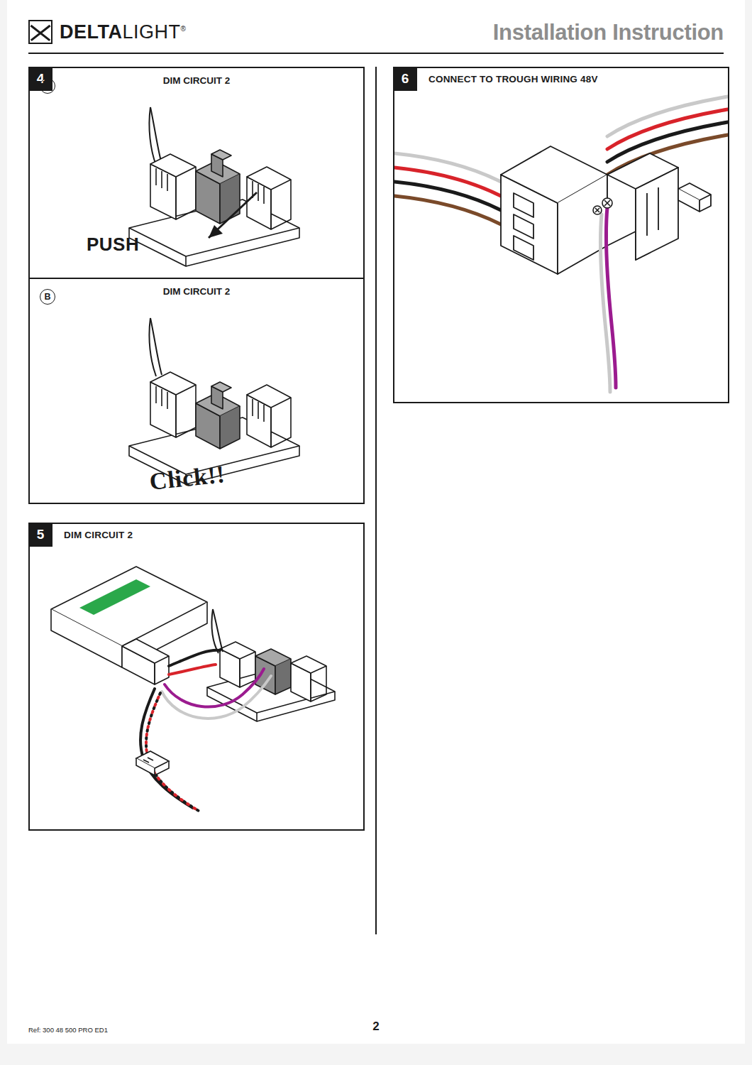DELTA LIGHT®
Installation Instruction
4
A
DIM CIRCUIT 2
PUSH
B
DIM CIRCUIT 2
Click!!
5
DIM CIRCUIT 2
6
CONNECT TO TROUGH WIRING 48V
Ref: 300 48 500 PRO ED1 2